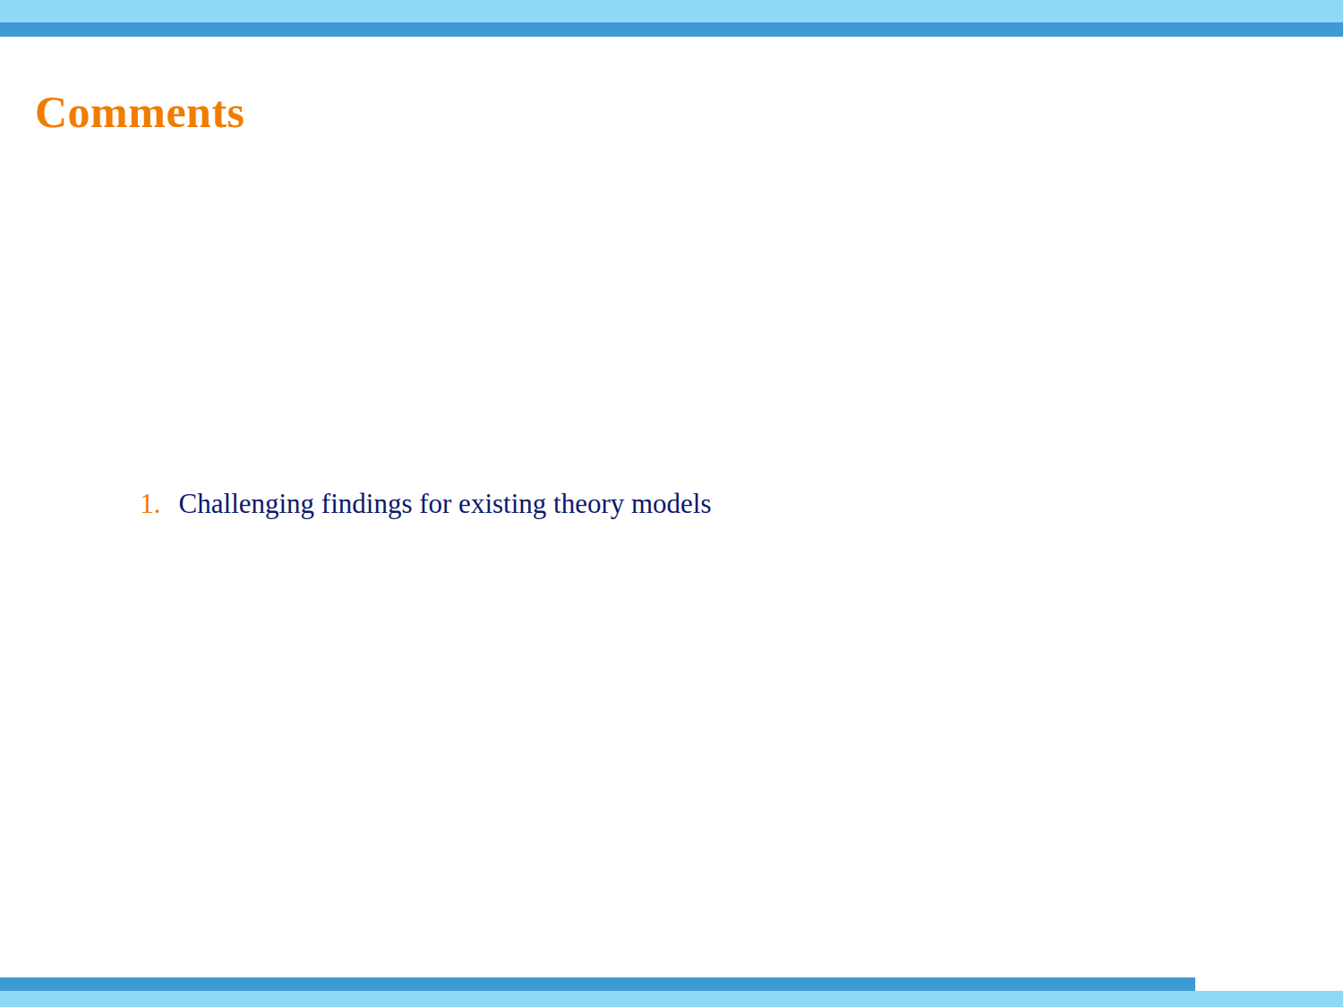Comments
Challenging findings for existing theory models